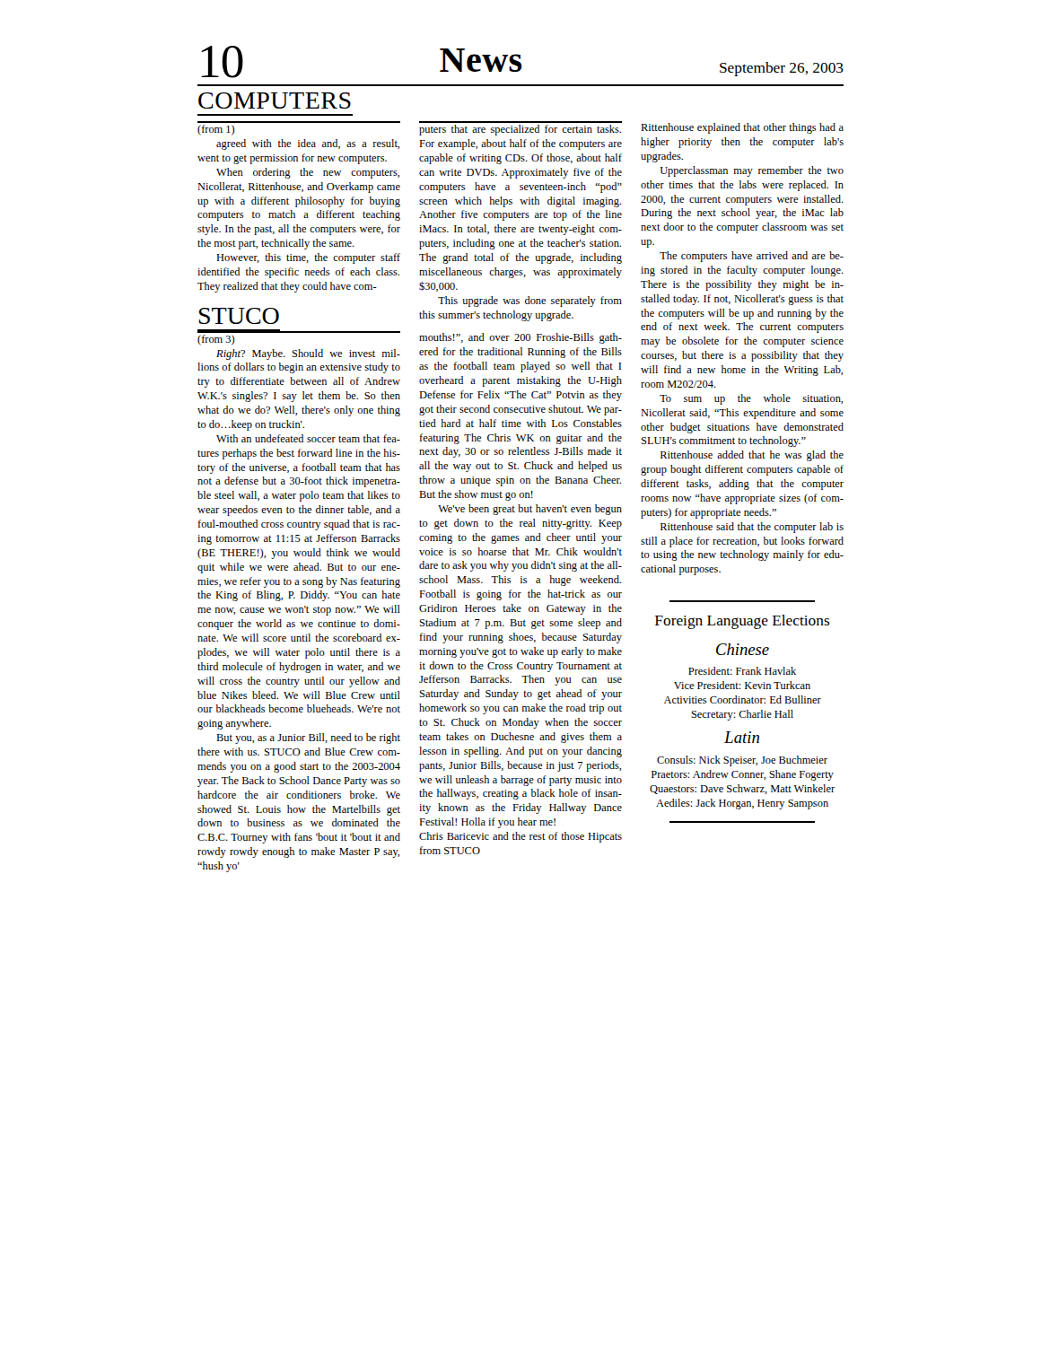10
News
September 26, 2003
COMPUTERS
(from 1)
agreed with the idea and, as a result, went to get permission for new computers.
When ordering the new computers, Nicollerat, Rittenhouse, and Overkamp came up with a different philosophy for buying computers to match a different teaching style. In the past, all the computers were, for the most part, technically the same.
However, this time, the computer staff identified the specific needs of each class. They realized that they could have com-
STUCO
(from 3)
Right? Maybe. Should we invest millions of dollars to begin an extensive study to try to differentiate between all of Andrew W.K.'s singles? I say let them be. So then what do we do? Well, there's only one thing to do…keep on truckin'.
With an undefeated soccer team that features perhaps the best forward line in the history of the universe, a football team that has not a defense but a 30-foot thick impenetrable steel wall, a water polo team that likes to wear speedos even to the dinner table, and a foul-mouthed cross country squad that is racing tomorrow at 11:15 at Jefferson Barracks (BE THERE!), you would think we would quit while we were ahead. But to our enemies, we refer you to a song by Nas featuring the King of Bling, P. Diddy. “You can hate me now, cause we won't stop now.” We will conquer the world as we continue to dominate. We will score until the scoreboard explodes, we will water polo until there is a third molecule of hydrogen in water, and we will cross the country until our yellow and blue Nikes bleed. We will Blue Crew until our blackheads become blueheads. We're not going anywhere.
But you, as a Junior Bill, need to be right there with us. STUCO and Blue Crew commends you on a good start to the 2003-2004 year. The Back to School Dance Party was so hardcore the air conditioners broke. We showed St. Louis how the Martelbills get down to business as we dominated the C.B.C. Tourney with fans 'bout it 'bout it and rowdy rowdy enough to make Master P say, “hush yo'
puters that are specialized for certain tasks. For example, about half of the computers are capable of writing CDs. Of those, about half can write DVDs. Approximately five of the computers have a seventeen-inch “pod” screen which helps with digital imaging. Another five computers are top of the line iMacs. In total, there are twenty-eight computers, including one at the teacher's station. The grand total of the upgrade, including miscellaneous charges, was approximately $30,000.
This upgrade was done separately from this summer's technology upgrade.
mouths!”, and over 200 Froshie-Bills gathered for the traditional Running of the Bills as the football team played so well that I overheard a parent mistaking the U-High Defense for Felix “The Cat” Potvin as they got their second consecutive shutout. We partied hard at half time with Los Constables featuring The Chris WK on guitar and the next day, 30 or so relentless J-Bills made it all the way out to St. Chuck and helped us throw a unique spin on the Banana Cheer. But the show must go on!
We've been great but haven't even begun to get down to the real nitty-gritty. Keep coming to the games and cheer until your voice is so hoarse that Mr. Chik wouldn't dare to ask you why you didn't sing at the all-school Mass. This is a huge weekend. Football is going for the hat-trick as our Gridiron Heroes take on Gateway in the Stadium at 7 p.m. But get some sleep and find your running shoes, because Saturday morning you've got to wake up early to make it down to the Cross Country Tournament at Jefferson Barracks. Then you can use Saturday and Sunday to get ahead of your homework so you can make the road trip out to St. Chuck on Monday when the soccer team takes on Duchesne and gives them a lesson in spelling. And put on your dancing pants, Junior Bills, because in just 7 periods, we will unleash a barrage of party music into the hallways, creating a black hole of insanity known as the Friday Hallway Dance Festival! Holla if you hear me!
Chris Baricevic and the rest of those Hipcats from STUCO
Rittenhouse explained that other things had a higher priority then the computer lab's upgrades.
Upperclassman may remember the two other times that the labs were replaced. In 2000, the current computers were installed. During the next school year, the iMac lab next door to the computer classroom was set up.
The computers have arrived and are being stored in the faculty computer lounge. There is the possibility they might be installed today. If not, Nicollerat's guess is that the computers will be up and running by the end of next week. The current computers may be obsolete for the computer science courses, but there is a possibility that they will find a new home in the Writing Lab, room M202/204.
To sum up the whole situation, Nicollerat said, “This expenditure and some other budget situations have demonstrated SLUH's commitment to technology.”
Rittenhouse added that he was glad the group bought different computers capable of different tasks, adding that the computer rooms now “have appropriate sizes (of computers) for appropriate needs.”
Rittenhouse said that the computer lab is still a place for recreation, but looks forward to using the new technology mainly for educational purposes.
Foreign Language Elections
Chinese
President: Frank Havlak
Vice President: Kevin Turkcan
Activities Coordinator: Ed Bulliner
Secretary: Charlie Hall
Latin
Consuls: Nick Speiser, Joe Buchmeier
Praetors: Andrew Conner, Shane Fogerty
Quaestors: Dave Schwarz, Matt Winkeler
Aediles: Jack Horgan, Henry Sampson